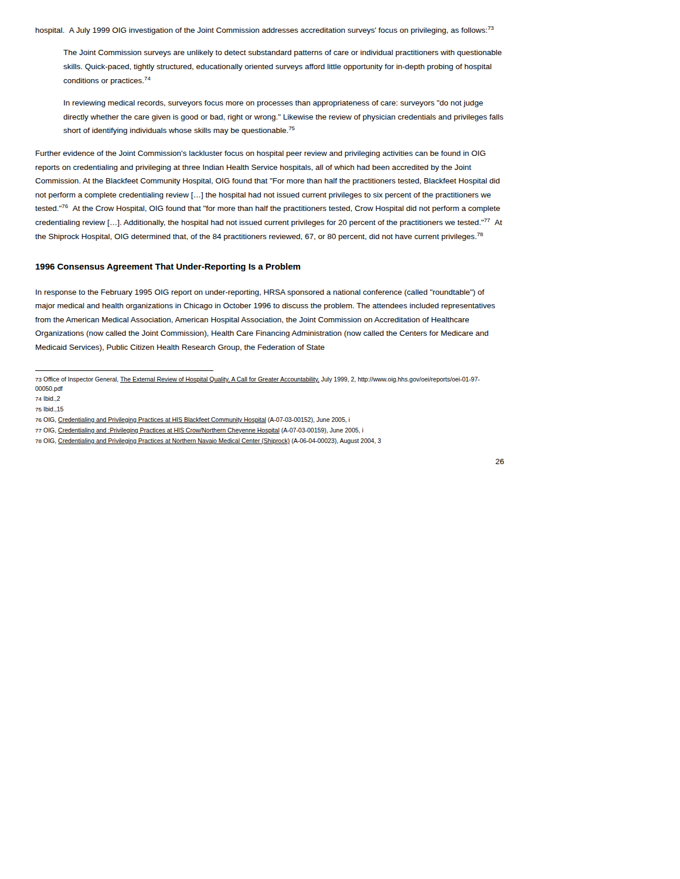hospital. A July 1999 OIG investigation of the Joint Commission addresses accreditation surveys' focus on privileging, as follows:73
The Joint Commission surveys are unlikely to detect substandard patterns of care or individual practitioners with questionable skills. Quick-paced, tightly structured, educationally oriented surveys afford little opportunity for in-depth probing of hospital conditions or practices.74
In reviewing medical records, surveyors focus more on processes than appropriateness of care: surveyors "do not judge directly whether the care given is good or bad, right or wrong." Likewise the review of physician credentials and privileges falls short of identifying individuals whose skills may be questionable.75
Further evidence of the Joint Commission's lackluster focus on hospital peer review and privileging activities can be found in OIG reports on credentialing and privileging at three Indian Health Service hospitals, all of which had been accredited by the Joint Commission. At the Blackfeet Community Hospital, OIG found that "For more than half the practitioners tested, Blackfeet Hospital did not perform a complete credentialing review […] the hospital had not issued current privileges to six percent of the practitioners we tested."76 At the Crow Hospital, OIG found that "for more than half the practitioners tested, Crow Hospital did not perform a complete credentialing review […]. Additionally, the hospital had not issued current privileges for 20 percent of the practitioners we tested."77 At the Shiprock Hospital, OIG determined that, of the 84 practitioners reviewed, 67, or 80 percent, did not have current privileges.78
1996 Consensus Agreement That Under-Reporting Is a Problem
In response to the February 1995 OIG report on under-reporting, HRSA sponsored a national conference (called "roundtable") of major medical and health organizations in Chicago in October 1996 to discuss the problem. The attendees included representatives from the American Medical Association, American Hospital Association, the Joint Commission on Accreditation of Healthcare Organizations (now called the Joint Commission), Health Care Financing Administration (now called the Centers for Medicare and Medicaid Services), Public Citizen Health Research Group, the Federation of State
73 Office of Inspector General, The External Review of Hospital Quality, A Call for Greater Accountability, July 1999, 2, http://www.oig.hhs.gov/oei/reports/oei-01-97-00050.pdf
74 Ibid.,2
75 Ibid.,15
76 OIG, Credentialing and Privileging Practices at HIS Blackfeet Community Hospital (A-07-03-00152), June 2005, i
77 OIG, Credentialing and :Privileging Practices at HIS Crow/Northern Cheyenne Hospital (A-07-03-00159), June 2005, i
78 OIG, Credentialing and Privileging Practices at Northern Navajo Medical Center (Shiprock) (A-06-04-00023), August 2004, 3
26